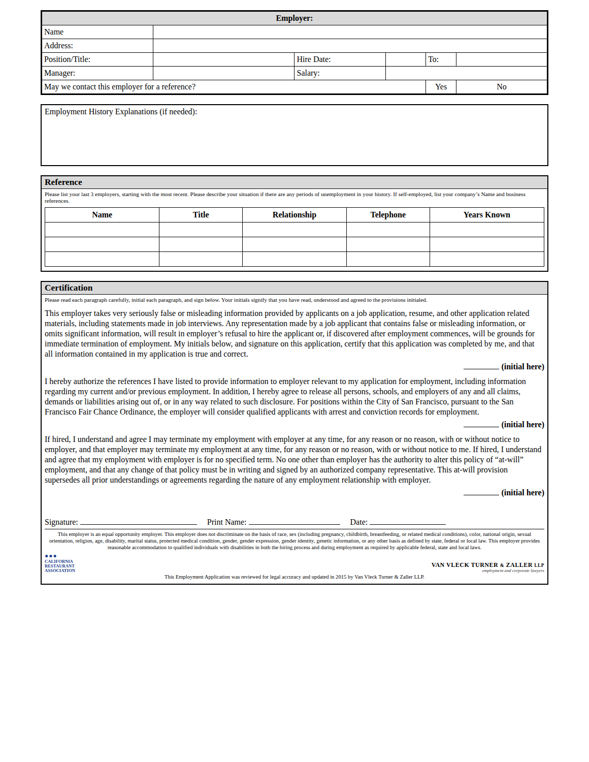| Employer: |
| Name | |
| Address: | |
| Position/Title: | | Hire Date: | | To: | |
| Manager: | | Salary: | |
| May we contact this employer for a reference? | Yes | No |
Employment History Explanations (if needed):
Reference
Please list your last 3 employers, starting with the most recent. Please describe your situation if there are any periods of unemployment in your history. If self-employed, list your company’s Name and business references.
| Name | Title | Relationship | Telephone | Years Known |
| --- | --- | --- | --- | --- |
Certification
Please read each paragraph carefully, initial each paragraph, and sign below. Your initials signify that you have read, understood and agreed to the provisions initialed.
This employer takes very seriously false or misleading information provided by applicants on a job application, resume, and other application related materials, including statements made in job interviews. Any representation made by a job applicant that contains false or misleading information, or omits significant information, will result in employer’s refusal to hire the applicant or, if discovered after employment commences, will be grounds for immediate termination of employment. My initials below, and signature on this application, certify that this application was completed by me, and that all information contained in my application is true and correct.
(initial here)
I hereby authorize the references I have listed to provide information to employer relevant to my application for employment, including information regarding my current and/or previous employment. In addition, I hereby agree to release all persons, schools, and employers of any and all claims, demands or liabilities arising out of, or in any way related to such disclosure. For positions within the City of San Francisco, pursuant to the San Francisco Fair Chance Ordinance, the employer will consider qualified applicants with arrest and conviction records for employment.
(initial here)
If hired, I understand and agree I may terminate my employment with employer at any time, for any reason or no reason, with or without notice to employer, and that employer may terminate my employment at any time, for any reason or no reason, with or without notice to me. If hired, I understand and agree that my employment with employer is for no specified term. No one other than employer has the authority to alter this policy of “at-will” employment, and that any change of that policy must be in writing and signed by an authorized company representative. This at-will provision supersedes all prior understandings or agreements regarding the nature of any employment relationship with employer.
(initial here)
Signature: Print Name: Date:
This employer is an equal opportunity employer. This employer does not discriminate on the basis of race, sex (including pregnancy, childbirth, breastfeeding, or related medical conditions), color, national origin, sexual orientation, religion, age, disability, marital status, protected medical condition, gender, gender expression, gender identity, genetic information, or any other basis as defined by state, federal or local law. This employer provides reasonable accommodation to qualified individuals with disabilities in both the hiring process and during employment as required by applicable federal, state and local laws.
●●●
CALIFORNIA
RESTAURANT
ASSOCIATION
VAN VLECK TURNER & ZALLER LLP
employment and corporate lawyers
This Employment Application was reviewed for legal accuracy and updated in 2015 by Van Vleck Turner & Zaller LLP.